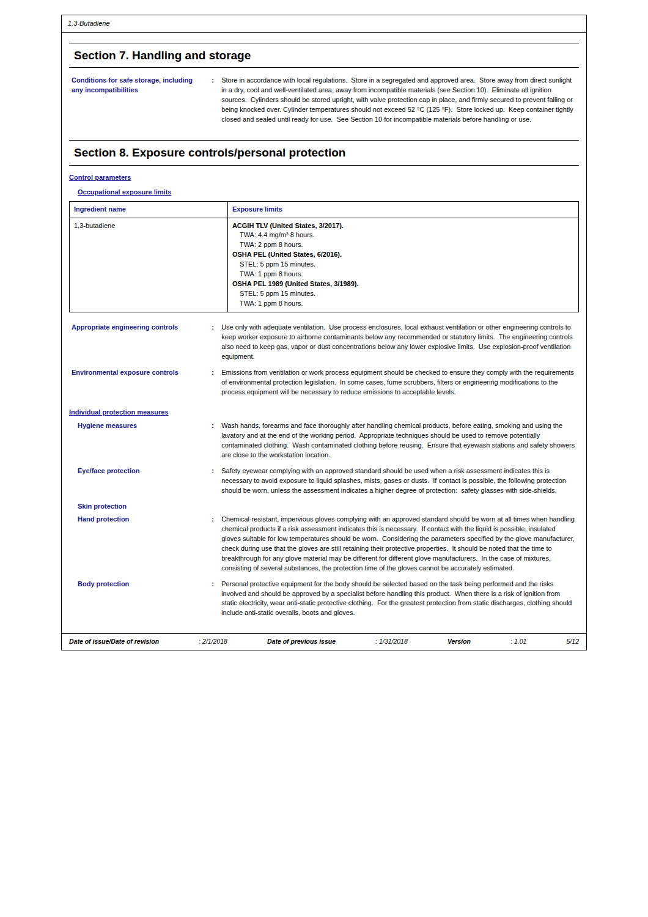1,3-Butadiene
Section 7. Handling and storage
| Conditions for safe storage, including any incompatibilities | : | Store in accordance with local regulations. Store in a segregated and approved area. Store away from direct sunlight in a dry, cool and well-ventilated area, away from incompatible materials (see Section 10). Eliminate all ignition sources. Cylinders should be stored upright, with valve protection cap in place, and firmly secured to prevent falling or being knocked over. Cylinder temperatures should not exceed 52 °C (125 °F). Store locked up. Keep container tightly closed and sealed until ready for use. See Section 10 for incompatible materials before handling or use. |
Section 8. Exposure controls/personal protection
Control parameters
Occupational exposure limits
| Ingredient name | Exposure limits |
| --- | --- |
| 1,3-butadiene | ACGIH TLV (United States, 3/2017). TWA: 4.4 mg/m³ 8 hours. TWA: 2 ppm 8 hours. OSHA PEL (United States, 6/2016). STEL: 5 ppm 15 minutes. TWA: 1 ppm 8 hours. OSHA PEL 1989 (United States, 3/1989). STEL: 5 ppm 15 minutes. TWA: 1 ppm 8 hours. |
| Appropriate engineering controls | : | Use only with adequate ventilation. Use process enclosures, local exhaust ventilation or other engineering controls to keep worker exposure to airborne contaminants below any recommended or statutory limits. The engineering controls also need to keep gas, vapor or dust concentrations below any lower explosive limits. Use explosion-proof ventilation equipment. |
| Environmental exposure controls | : | Emissions from ventilation or work process equipment should be checked to ensure they comply with the requirements of environmental protection legislation. In some cases, fume scrubbers, filters or engineering modifications to the process equipment will be necessary to reduce emissions to acceptable levels. |
Individual protection measures
| Hygiene measures | : | Wash hands, forearms and face thoroughly after handling chemical products, before eating, smoking and using the lavatory and at the end of the working period. Appropriate techniques should be used to remove potentially contaminated clothing. Wash contaminated clothing before reusing. Ensure that eyewash stations and safety showers are close to the workstation location. |
| Eye/face protection | : | Safety eyewear complying with an approved standard should be used when a risk assessment indicates this is necessary to avoid exposure to liquid splashes, mists, gases or dusts. If contact is possible, the following protection should be worn, unless the assessment indicates a higher degree of protection: safety glasses with side-shields. |
| Skin protection |
| Hand protection | : | Chemical-resistant, impervious gloves complying with an approved standard should be worn at all times when handling chemical products if a risk assessment indicates this is necessary. If contact with the liquid is possible, insulated gloves suitable for low temperatures should be worn. Considering the parameters specified by the glove manufacturer, check during use that the gloves are still retaining their protective properties. It should be noted that the time to breakthrough for any glove material may be different for different glove manufacturers. In the case of mixtures, consisting of several substances, the protection time of the gloves cannot be accurately estimated. |
| Body protection | : | Personal protective equipment for the body should be selected based on the task being performed and the risks involved and should be approved by a specialist before handling this product. When there is a risk of ignition from static electricity, wear anti-static protective clothing. For the greatest protection from static discharges, clothing should include anti-static overalls, boots and gloves. |
Date of issue/Date of revision : 2/1/2018 Date of previous issue : 1/31/2018 Version : 1.01 5/12